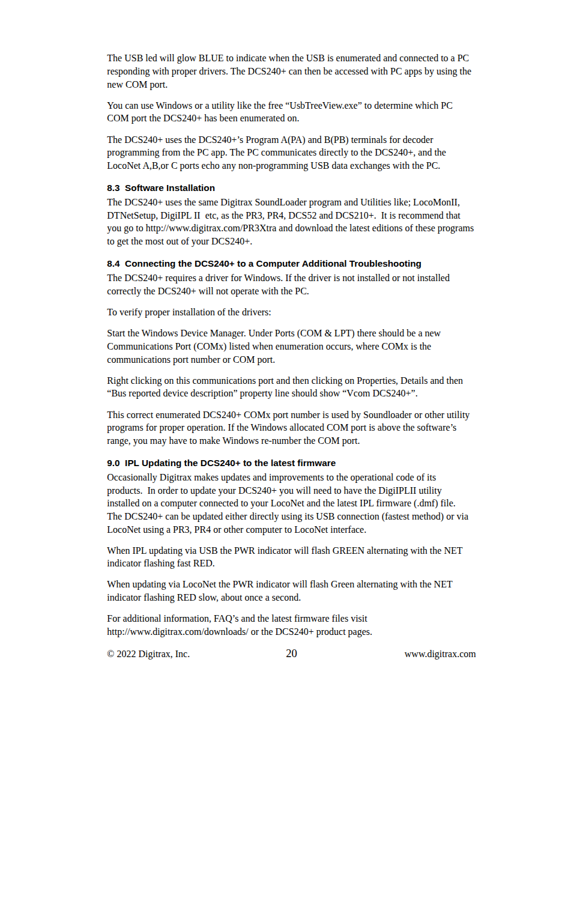The USB led will glow BLUE to indicate when the USB is enumerated and connected to a PC responding with proper drivers. The DCS240+ can then be accessed with PC apps by using the new COM port.
You can use Windows or a utility like the free “UsbTreeView.exe” to determine which PC COM port the DCS240+ has been enumerated on.
The DCS240+ uses the DCS240+’s Program A(PA) and B(PB) terminals for decoder programming from the PC app. The PC communicates directly to the DCS240+, and the LocoNet A,B,or C ports echo any non-programming USB data exchanges with the PC.
8.3 Software Installation
The DCS240+ uses the same Digitrax SoundLoader program and Utilities like; LocoMonII, DTNetSetup, DigiIPL II etc, as the PR3, PR4, DCS52 and DCS210+. It is recommend that you go to http://www.digitrax.com/PR3Xtra and download the latest editions of these programs to get the most out of your DCS240+.
8.4 Connecting the DCS240+ to a Computer Additional Troubleshooting
The DCS240+ requires a driver for Windows. If the driver is not installed or not installed correctly the DCS240+ will not operate with the PC.
To verify proper installation of the drivers:
Start the Windows Device Manager. Under Ports (COM & LPT) there should be a new Communications Port (COMx) listed when enumeration occurs, where COMx is the communications port number or COM port.
Right clicking on this communications port and then clicking on Properties, Details and then “Bus reported device description” property line should show “Vcom DCS240+”.
This correct enumerated DCS240+ COMx port number is used by Soundloader or other utility programs for proper operation. If the Windows allocated COM port is above the software’s range, you may have to make Windows re-number the COM port.
9.0 IPL Updating the DCS240+ to the latest firmware
Occasionally Digitrax makes updates and improvements to the operational code of its products. In order to update your DCS240+ you will need to have the DigiIPLII utility installed on a computer connected to your LocoNet and the latest IPL firmware (.dmf) file. The DCS240+ can be updated either directly using its USB connection (fastest method) or via LocoNet using a PR3, PR4 or other computer to LocoNet interface.
When IPL updating via USB the PWR indicator will flash GREEN alternating with the NET indicator flashing fast RED.
When updating via LocoNet the PWR indicator will flash Green alternating with the NET indicator flashing RED slow, about once a second.
For additional information, FAQ’s and the latest firmware files visit http://www.digitrax.com/downloads/ or the DCS240+ product pages.
| © 2022 Digitrax, Inc. | 20 | www.digitrax.com |